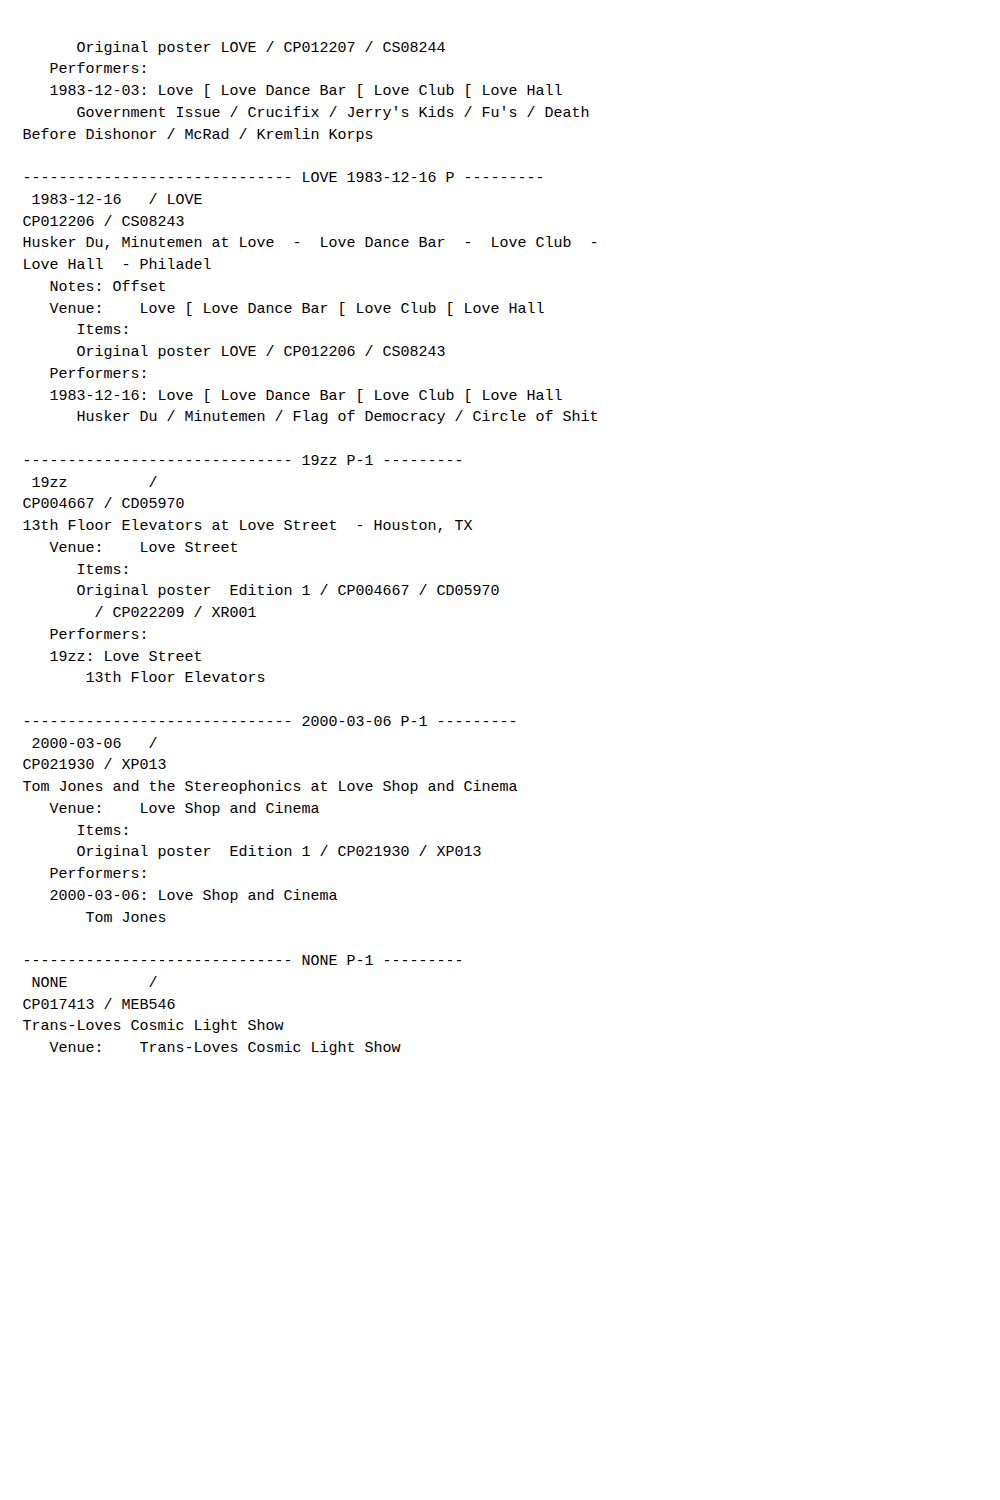Original poster LOVE / CP012207 / CS08244
   Performers:
   1983-12-03: Love [ Love Dance Bar [ Love Club [ Love Hall
      Government Issue / Crucifix / Jerry's Kids / Fu's / Death 
Before Dishonor / McRad / Kremlin Korps

------------------------------ LOVE 1983-12-16 P ---------
 1983-12-16   / LOVE 
CP012206 / CS08243
Husker Du, Minutemen at Love  -  Love Dance Bar  -  Love Club  - 
Love Hall  - Philadel
   Notes: Offset
   Venue:    Love [ Love Dance Bar [ Love Club [ Love Hall
      Items:
      Original poster LOVE / CP012206 / CS08243
   Performers:
   1983-12-16: Love [ Love Dance Bar [ Love Club [ Love Hall
      Husker Du / Minutemen / Flag of Democracy / Circle of Shit

------------------------------ 19zz P-1 ---------
 19zz         / 
CP004667 / CD05970
13th Floor Elevators at Love Street  - Houston, TX
   Venue:    Love Street
      Items:
      Original poster  Edition 1 / CP004667 / CD05970
        / CP022209 / XR001
   Performers:
   19zz: Love Street
       13th Floor Elevators

------------------------------ 2000-03-06 P-1 ---------
 2000-03-06   / 
CP021930 / XP013
Tom Jones and the Stereophonics at Love Shop and Cinema
   Venue:    Love Shop and Cinema
      Items:
      Original poster  Edition 1 / CP021930 / XP013
   Performers:
   2000-03-06: Love Shop and Cinema
       Tom Jones

------------------------------ NONE P-1 ---------
 NONE         / 
CP017413 / MEB546
Trans-Loves Cosmic Light Show
   Venue:    Trans-Loves Cosmic Light Show